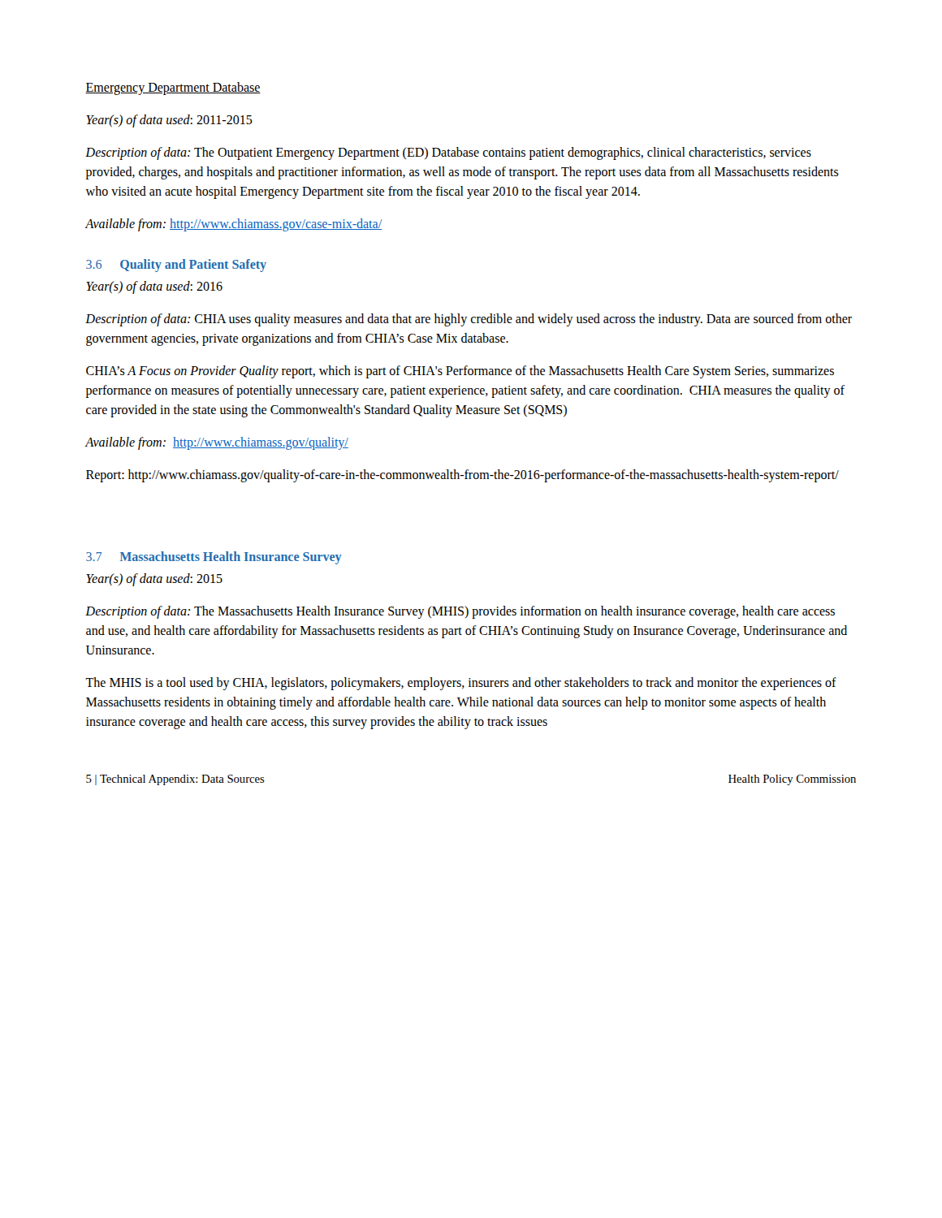Emergency Department Database
Year(s) of data used: 2011-2015
Description of data: The Outpatient Emergency Department (ED) Database contains patient demographics, clinical characteristics, services provided, charges, and hospitals and practitioner information, as well as mode of transport. The report uses data from all Massachusetts residents who visited an acute hospital Emergency Department site from the fiscal year 2010 to the fiscal year 2014.
Available from: http://www.chiamass.gov/case-mix-data/
3.6 Quality and Patient Safety
Year(s) of data used: 2016
Description of data: CHIA uses quality measures and data that are highly credible and widely used across the industry. Data are sourced from other government agencies, private organizations and from CHIA’s Case Mix database.
CHIA’s A Focus on Provider Quality report, which is part of CHIA's Performance of the Massachusetts Health Care System Series, summarizes performance on measures of potentially unnecessary care, patient experience, patient safety, and care coordination. CHIA measures the quality of care provided in the state using the Commonwealth's Standard Quality Measure Set (SQMS)
Available from: http://www.chiamass.gov/quality/
Report: http://www.chiamass.gov/quality-of-care-in-the-commonwealth-from-the-2016-performance-of-the-massachusetts-health-system-report/
3.7 Massachusetts Health Insurance Survey
Year(s) of data used: 2015
Description of data: The Massachusetts Health Insurance Survey (MHIS) provides information on health insurance coverage, health care access and use, and health care affordability for Massachusetts residents as part of CHIA’s Continuing Study on Insurance Coverage, Underinsurance and Uninsurance.
The MHIS is a tool used by CHIA, legislators, policymakers, employers, insurers and other stakeholders to track and monitor the experiences of Massachusetts residents in obtaining timely and affordable health care. While national data sources can help to monitor some aspects of health insurance coverage and health care access, this survey provides the ability to track issues
5 | Technical Appendix: Data Sources Health Policy Commission